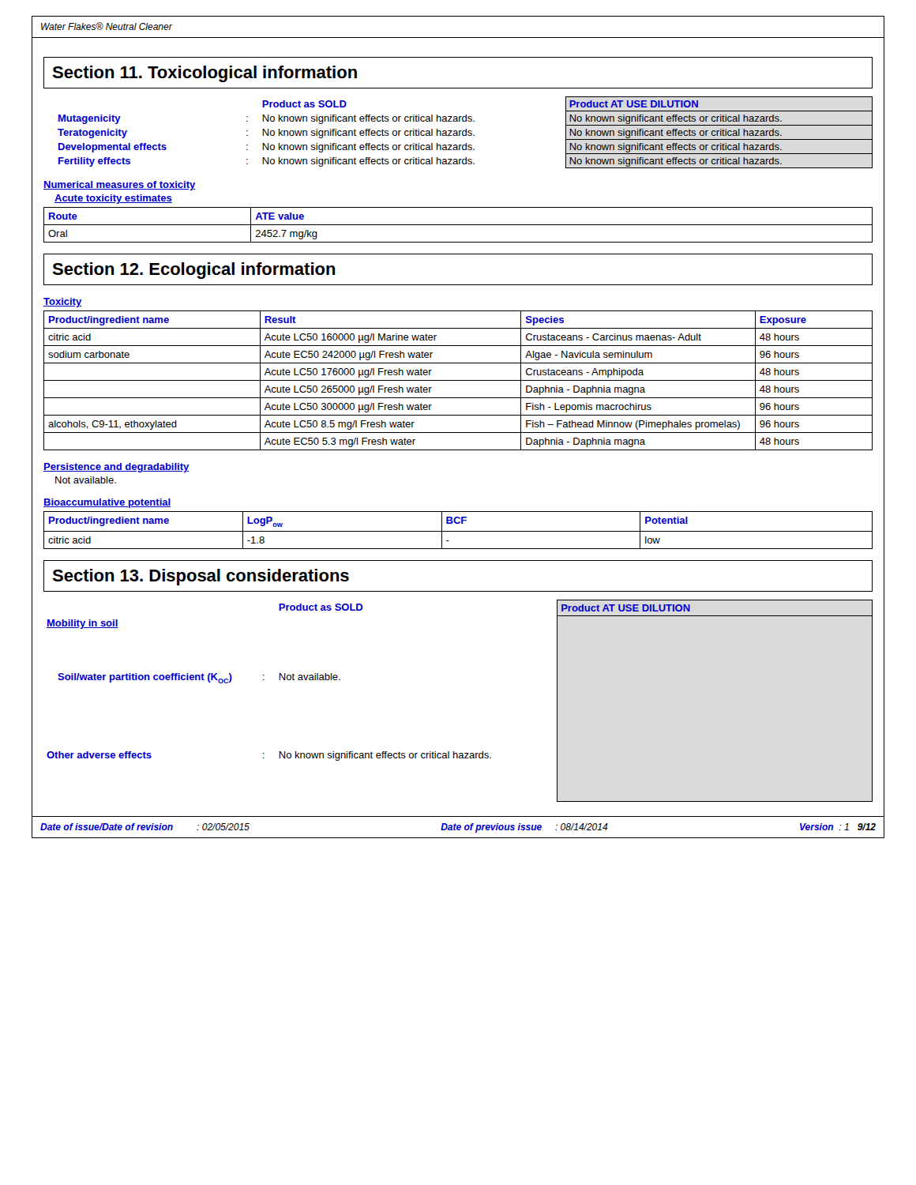Water Flakes® Neutral Cleaner
Section 11. Toxicological information
| | | Product as SOLD | Product AT USE DILUTION |
| Mutagenicity | : | No known significant effects or critical hazards. | No known significant effects or critical hazards. |
| Teratogenicity | : | No known significant effects or critical hazards. | No known significant effects or critical hazards. |
| Developmental effects | : | No known significant effects or critical hazards. | No known significant effects or critical hazards. |
| Fertility effects | : | No known significant effects or critical hazards. | No known significant effects or critical hazards. |
Numerical measures of toxicity
Acute toxicity estimates
| Route | ATE value |
| --- | --- |
| Oral | 2452.7 mg/kg |
Section 12. Ecological information
Toxicity
| Product/ingredient name | Result | Species | Exposure |
| --- | --- | --- | --- |
| citric acid | Acute LC50 160000 µg/l Marine water | Crustaceans - Carcinus maenas- Adult | 48 hours |
| sodium carbonate | Acute EC50 242000 µg/l Fresh water | Algae - Navicula seminulum | 96 hours |
| | Acute LC50 176000 µg/l Fresh water | Crustaceans - Amphipoda | 48 hours |
| | Acute LC50 265000 µg/l Fresh water | Daphnia - Daphnia magna | 48 hours |
| | Acute LC50 300000 µg/l Fresh water | Fish - Lepomis macrochirus | 96 hours |
| alcohols, C9-11, ethoxylated | Acute LC50 8.5 mg/l Fresh water | Fish – Fathead Minnow (Pimephales promelas) | 96 hours |
| | Acute EC50 5.3 mg/l Fresh water | Daphnia - Daphnia magna | 48 hours |
Persistence and degradability
Not available.
Bioaccumulative potential
| Product/ingredient name | LogP ow | BCF | Potential |
| --- | --- | --- | --- |
| citric acid | -1.8 | - | low |
Section 13. Disposal considerations
| | | Product as SOLD | Product AT USE DILUTION |
| Mobility in soil | |
| Soil/water partition coefficient (K OC ) | : | Not available. |
| Other adverse effects | : | No known significant effects or critical hazards. |
Date of issue/Date of revision : 02/05/2015 Date of previous issue : 08/14/2014 Version : 1 9/12